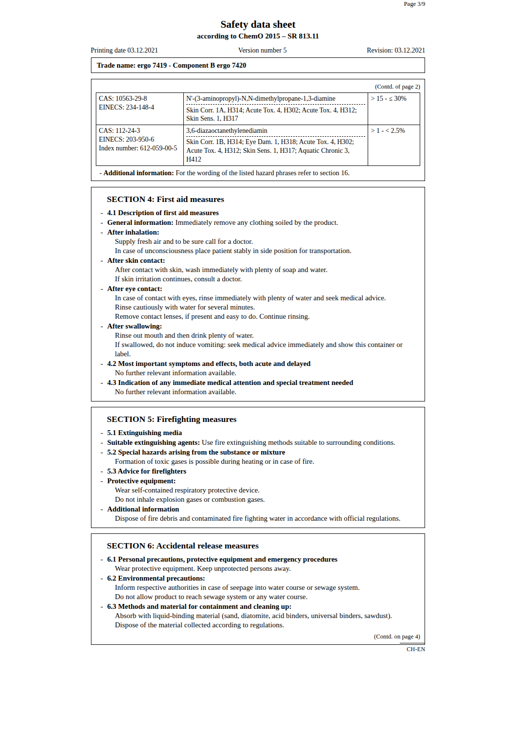Page 3/9
Safety data sheet
according to ChemO 2015 – SR 813.11
Printing date 03.12.2021 Version number 5 Revision: 03.12.2021
Trade name: ergo 7419 - Component B ergo 7420
(Contd. of page 2)
| CAS: 10563-29-8 EINECS: 234-148-4 | N'-(3-aminopropyl)-N,N-dimethylpropane-1,3-diamine Skin Corr. 1A, H314; Acute Tox. 4, H302; Acute Tox. 4, H312; Skin Sens. 1, H317 | > 15 - ≤ 30% |
| CAS: 112-24-3 EINECS: 203-950-6 Index number: 612-059-00-5 | 3,6-diazaoctanethylenediamin Skin Corr. 1B, H314; Eye Dam. 1, H318; Acute Tox. 4, H302; Acute Tox. 4, H312; Skin Sens. 1, H317; Aquatic Chronic 3, H412 | > 1 - < 2.5% |
- Additional information: For the wording of the listed hazard phrases refer to section 16.
SECTION 4: First aid measures
4.1 Description of first aid measures
General information: Immediately remove any clothing soiled by the product.
After inhalation:
Supply fresh air and to be sure call for a doctor.
In case of unconsciousness place patient stably in side position for transportation.
After skin contact:
After contact with skin, wash immediately with plenty of soap and water.
If skin irritation continues, consult a doctor.
After eye contact:
In case of contact with eyes, rinse immediately with plenty of water and seek medical advice.
Rinse cautiously with water for several minutes.
Remove contact lenses, if present and easy to do. Continue rinsing.
After swallowing:
Rinse out mouth and then drink plenty of water.
If swallowed, do not induce vomiting: seek medical advice immediately and show this container or label.
4.2 Most important symptoms and effects, both acute and delayed
No further relevant information available.
4.3 Indication of any immediate medical attention and special treatment needed
No further relevant information available.
SECTION 5: Firefighting measures
5.1 Extinguishing media
Suitable extinguishing agents: Use fire extinguishing methods suitable to surrounding conditions.
5.2 Special hazards arising from the substance or mixture
Formation of toxic gases is possible during heating or in case of fire.
5.3 Advice for firefighters
Protective equipment:
Wear self-contained respiratory protective device.
Do not inhale explosion gases or combustion gases.
Additional information
Dispose of fire debris and contaminated fire fighting water in accordance with official regulations.
SECTION 6: Accidental release measures
6.1 Personal precautions, protective equipment and emergency procedures
Wear protective equipment. Keep unprotected persons away.
6.2 Environmental precautions:
Inform respective authorities in case of seepage into water course or sewage system.
Do not allow product to reach sewage system or any water course.
6.3 Methods and material for containment and cleaning up:
Absorb with liquid-binding material (sand, diatomite, acid binders, universal binders, sawdust).
Dispose of the material collected according to regulations.
(Contd. on page 4)
CH-EN